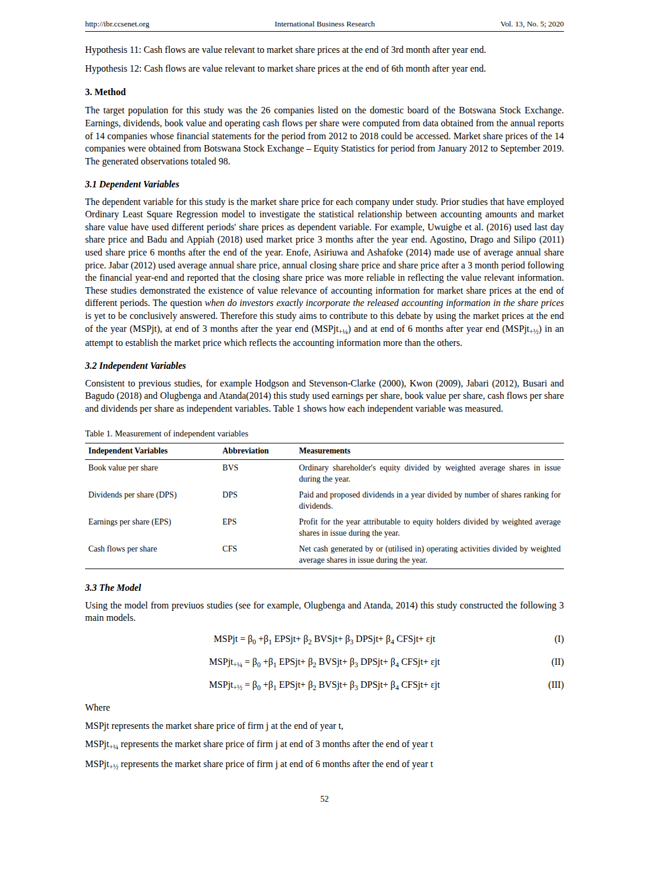http://ibr.ccsenet.org
International Business Research
Vol. 13, No. 5; 2020
Hypothesis 11: Cash flows are value relevant to market share prices at the end of 3rd month after year end.
Hypothesis 12: Cash flows are value relevant to market share prices at the end of 6th month after year end.
3. Method
The target population for this study was the 26 companies listed on the domestic board of the Botswana Stock Exchange. Earnings, dividends, book value and operating cash flows per share were computed from data obtained from the annual reports of 14 companies whose financial statements for the period from 2012 to 2018 could be accessed. Market share prices of the 14 companies were obtained from Botswana Stock Exchange – Equity Statistics for period from January 2012 to September 2019. The generated observations totaled 98.
3.1 Dependent Variables
The dependent variable for this study is the market share price for each company under study. Prior studies that have employed Ordinary Least Square Regression model to investigate the statistical relationship between accounting amounts and market share value have used different periods' share prices as dependent variable. For example, Uwuigbe et al. (2016) used last day share price and Badu and Appiah (2018) used market price 3 months after the year end. Agostino, Drago and Silipo (2011) used share price 6 months after the end of the year. Enofe, Asiriuwa and Ashafoke (2014) made use of average annual share price. Jabar (2012) used average annual share price, annual closing share price and share price after a 3 month period following the financial year-end and reported that the closing share price was more reliable in reflecting the value relevant information. These studies demonstrated the existence of value relevance of accounting information for market share prices at the end of different periods. The question when do investors exactly incorporate the released accounting information in the share prices is yet to be conclusively answered. Therefore this study aims to contribute to this debate by using the market prices at the end of the year (MSPjt), at end of 3 months after the year end (MSPjt+¼) and at end of 6 months after year end (MSPjt+½) in an attempt to establish the market price which reflects the accounting information more than the others.
3.2 Independent Variables
Consistent to previous studies, for example Hodgson and Stevenson-Clarke (2000), Kwon (2009), Jabari (2012), Busari and Bagudo (2018) and Olugbenga and Atanda(2014) this study used earnings per share, book value per share, cash flows per share and dividends per share as independent variables. Table 1 shows how each independent variable was measured.
Table 1. Measurement of independent variables
| Independent Variables | Abbreviation | Measurements |
| --- | --- | --- |
| Book value per share | BVS | Ordinary shareholder's equity divided by weighted average shares in issue during the year. |
| Dividends per share (DPS) | DPS | Paid and proposed dividends in a year divided by number of shares ranking for dividends. |
| Earnings per share (EPS) | EPS | Profit for the year attributable to equity holders divided by weighted average shares in issue during the year. |
| Cash flows per share | CFS | Net cash generated by or (utilised in) operating activities divided by weighted average shares in issue during the year. |
3.3 The Model
Using the model from previuos studies (see for example, Olugbenga and Atanda, 2014) this study constructed the following 3 main models.
MSPjt = β0 +β1 EPSjt+ β2 BVSjt+ β3 DPSjt+ β4 CFSjt+ εjt (I)
MSPjt+¼ = β0 +β1 EPSjt+ β2 BVSjt+ β3 DPSjt+ β4 CFSjt+ εjt (II)
MSPjt+½ = β0 +β1 EPSjt+ β2 BVSjt+ β3 DPSjt+ β4 CFSjt+ εjt (III)
Where
MSPjt represents the market share price of firm j at the end of year t,
MSPjt+¼ represents the market share price of firm j at end of 3 months after the end of year t
MSPjt+½ represents the market share price of firm j at end of 6 months after the end of year t
52